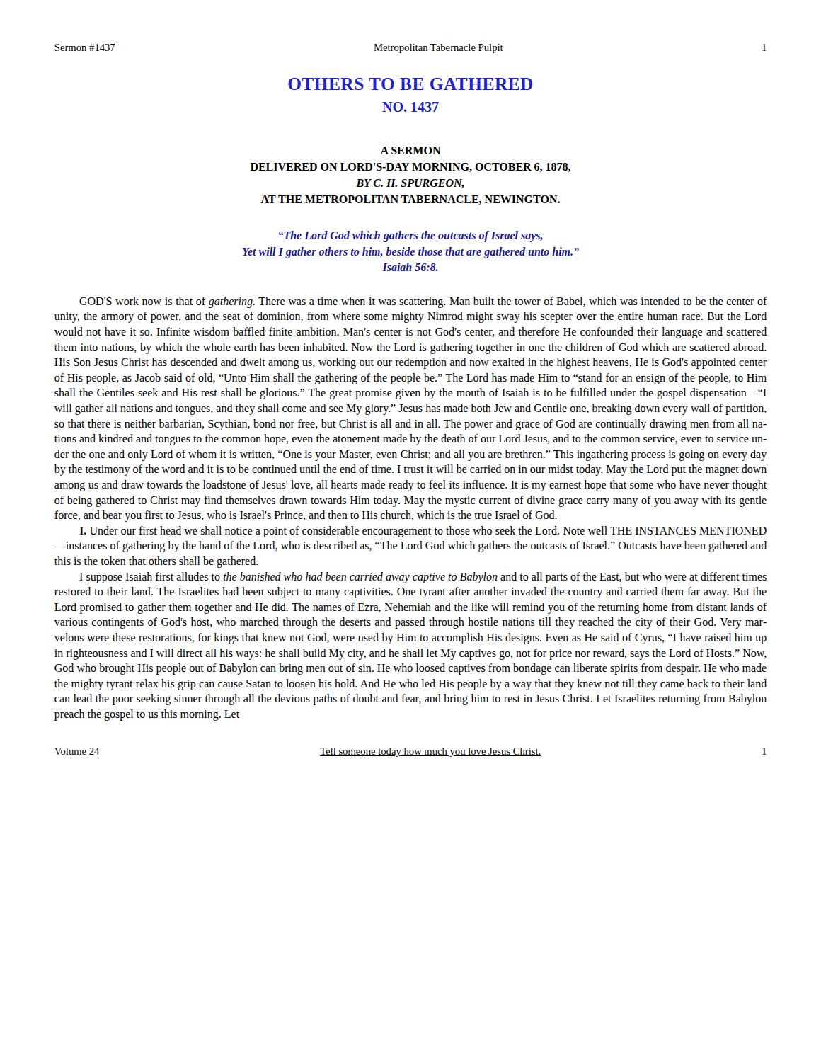Sermon #1437 Metropolitan Tabernacle Pulpit 1
OTHERS TO BE GATHERED
NO. 1437
A SERMON
DELIVERED ON LORD'S-DAY MORNING, OCTOBER 6, 1878,
BY C. H. SPURGEON,
AT THE METROPOLITAN TABERNACLE, NEWINGTON.
“The Lord God which gathers the outcasts of Israel says,
Yet will I gather others to him, beside those that are gathered unto him.”
Isaiah 56:8.
GOD'S work now is that of gathering. There was a time when it was scattering. Man built the tower of Babel, which was intended to be the center of unity, the armory of power, and the seat of dominion, from where some mighty Nimrod might sway his scepter over the entire human race. But the Lord would not have it so. Infinite wisdom baffled finite ambition. Man's center is not God's center, and therefore He confounded their language and scattered them into nations, by which the whole earth has been inhabited. Now the Lord is gathering together in one the children of God which are scattered abroad. His Son Jesus Christ has descended and dwelt among us, working out our redemption and now exalted in the highest heavens, He is God's appointed center of His people, as Jacob said of old, “Unto Him shall the gathering of the people be.” The Lord has made Him to “stand for an ensign of the people, to Him shall the Gentiles seek and His rest shall be glorious.” The great promise given by the mouth of Isaiah is to be fulfilled under the gospel dispensation—“I will gather all nations and tongues, and they shall come and see My glory.” Jesus has made both Jew and Gentile one, breaking down every wall of partition, so that there is neither barbarian, Scythian, bond nor free, but Christ is all and in all. The power and grace of God are continually drawing men from all nations and kindred and tongues to the common hope, even the atonement made by the death of our Lord Jesus, and to the common service, even to service under the one and only Lord of whom it is written, “One is your Master, even Christ; and all you are brethren.” This ingathering process is going on every day by the testimony of the word and it is to be continued until the end of time. I trust it will be carried on in our midst today. May the Lord put the magnet down among us and draw towards the loadstone of Jesus' love, all hearts made ready to feel its influence. It is my earnest hope that some who have never thought of being gathered to Christ may find themselves drawn towards Him today. May the mystic current of divine grace carry many of you away with its gentle force, and bear you first to Jesus, who is Israel's Prince, and then to His church, which is the true Israel of God.
I. Under our first head we shall notice a point of considerable encouragement to those who seek the Lord. Note well THE INSTANCES MENTIONED—instances of gathering by the hand of the Lord, who is described as, “The Lord God which gathers the outcasts of Israel.” Outcasts have been gathered and this is the token that others shall be gathered.
I suppose Isaiah first alludes to the banished who had been carried away captive to Babylon and to all parts of the East, but who were at different times restored to their land. The Israelites had been subject to many captivities. One tyrant after another invaded the country and carried them far away. But the Lord promised to gather them together and He did. The names of Ezra, Nehemiah and the like will remind you of the returning home from distant lands of various contingents of God's host, who marched through the deserts and passed through hostile nations till they reached the city of their God. Very marvelous were these restorations, for kings that knew not God, were used by Him to accomplish His designs. Even as He said of Cyrus, “I have raised him up in righteousness and I will direct all his ways: he shall build My city, and he shall let My captives go, not for price nor reward, says the Lord of Hosts.” Now, God who brought His people out of Babylon can bring men out of sin. He who loosed captives from bondage can liberate spirits from despair. He who made the mighty tyrant relax his grip can cause Satan to loosen his hold. And He who led His people by a way that they knew not till they came back to their land can lead the poor seeking sinner through all the devious paths of doubt and fear, and bring him to rest in Jesus Christ. Let Israelites returning from Babylon preach the gospel to us this morning. Let
Volume 24 Tell someone today how much you love Jesus Christ. 1